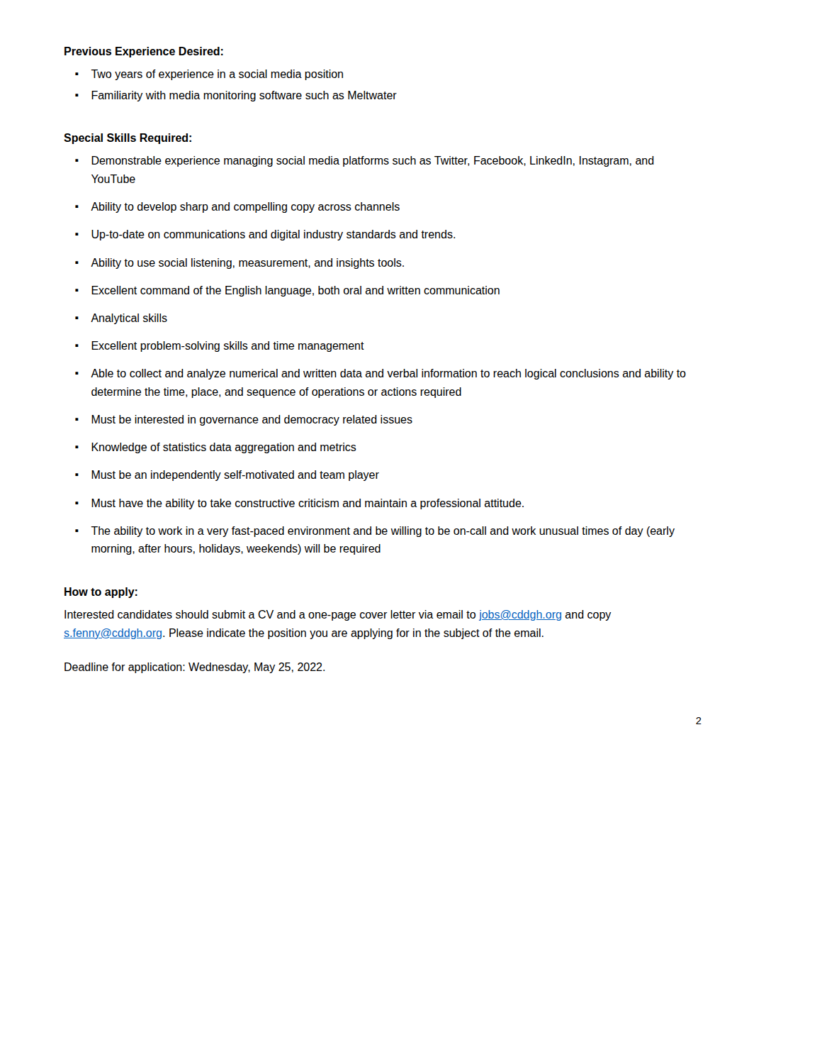Previous Experience Desired:
Two years of experience in a social media position
Familiarity with media monitoring software such as Meltwater
Special Skills Required:
Demonstrable experience managing social media platforms such as Twitter, Facebook, LinkedIn, Instagram, and YouTube
Ability to develop sharp and compelling copy across channels
Up-to-date on communications and digital industry standards and trends.
Ability to use social listening, measurement, and insights tools.
Excellent command of the English language, both oral and written communication
Analytical skills
Excellent problem-solving skills and time management
Able to collect and analyze numerical and written data and verbal information to reach logical conclusions and ability to determine the time, place, and sequence of operations or actions required
Must be interested in governance and democracy related issues
Knowledge of statistics data aggregation and metrics
Must be an independently self-motivated and team player
Must have the ability to take constructive criticism and maintain a professional attitude.
The ability to work in a very fast-paced environment and be willing to be on-call and work unusual times of day (early morning, after hours, holidays, weekends) will be required
How to apply:
Interested candidates should submit a CV and a one-page cover letter via email to jobs@cddgh.org and copy s.fenny@cddgh.org. Please indicate the position you are applying for in the subject of the email.
Deadline for application: Wednesday, May 25, 2022.
2